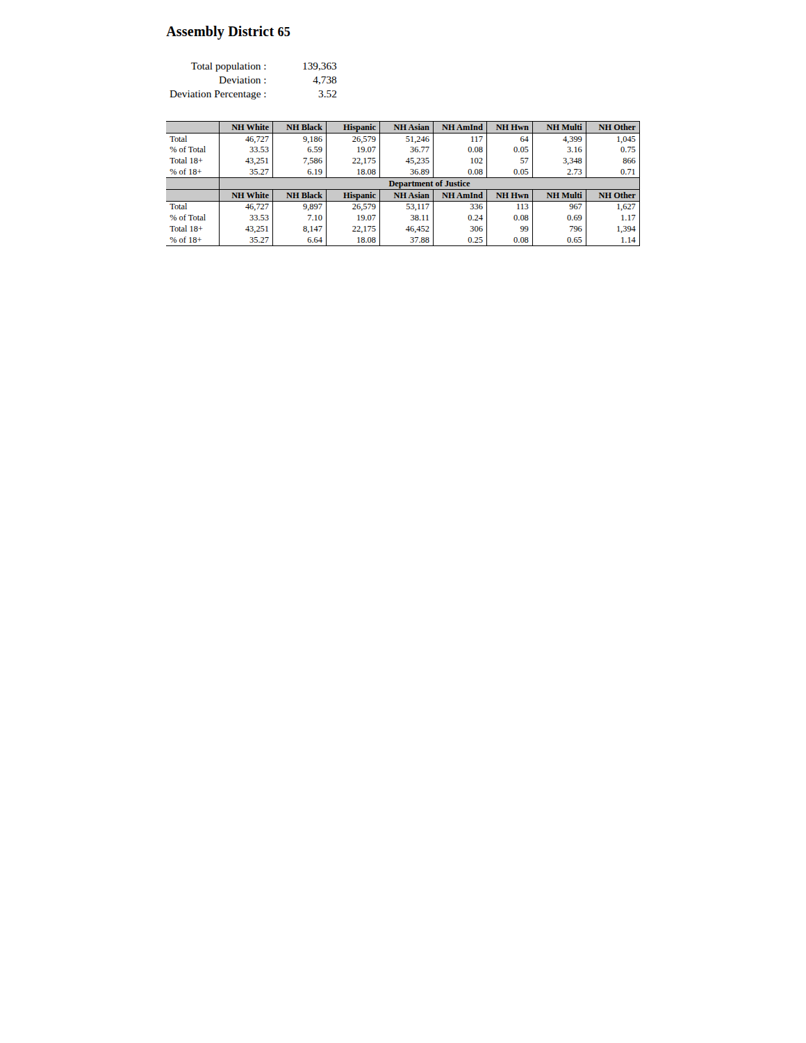Assembly District 65
| Total population : | 139,363 |
| Deviation : | 4,738 |
| Deviation Percentage : | 3.52 |
| | NH White | NH Black | Hispanic | NH Asian | NH AmInd | NH Hwn | NH Multi | NH Other |
| --- | --- | --- | --- | --- | --- | --- | --- | --- |
| Total | 46,727 | 9,186 | 26,579 | 51,246 | 117 | 64 | 4,399 | 1,045 |
| % of Total | 33.53 | 6.59 | 19.07 | 36.77 | 0.08 | 0.05 | 3.16 | 0.75 |
| Total 18+ | 43,251 | 7,586 | 22,175 | 45,235 | 102 | 57 | 3,348 | 866 |
| % of 18+ | 35.27 | 6.19 | 18.08 | 36.89 | 0.08 | 0.05 | 2.73 | 0.71 |
| | Department of Justice |
| | NH White | NH Black | Hispanic | NH Asian | NH AmInd | NH Hwn | NH Multi | NH Other |
| Total | 46,727 | 9,897 | 26,579 | 53,117 | 336 | 113 | 967 | 1,627 |
| % of Total | 33.53 | 7.10 | 19.07 | 38.11 | 0.24 | 0.08 | 0.69 | 1.17 |
| Total 18+ | 43,251 | 8,147 | 22,175 | 46,452 | 306 | 99 | 796 | 1,394 |
| % of 18+ | 35.27 | 6.64 | 18.08 | 37.88 | 0.25 | 0.08 | 0.65 | 1.14 |